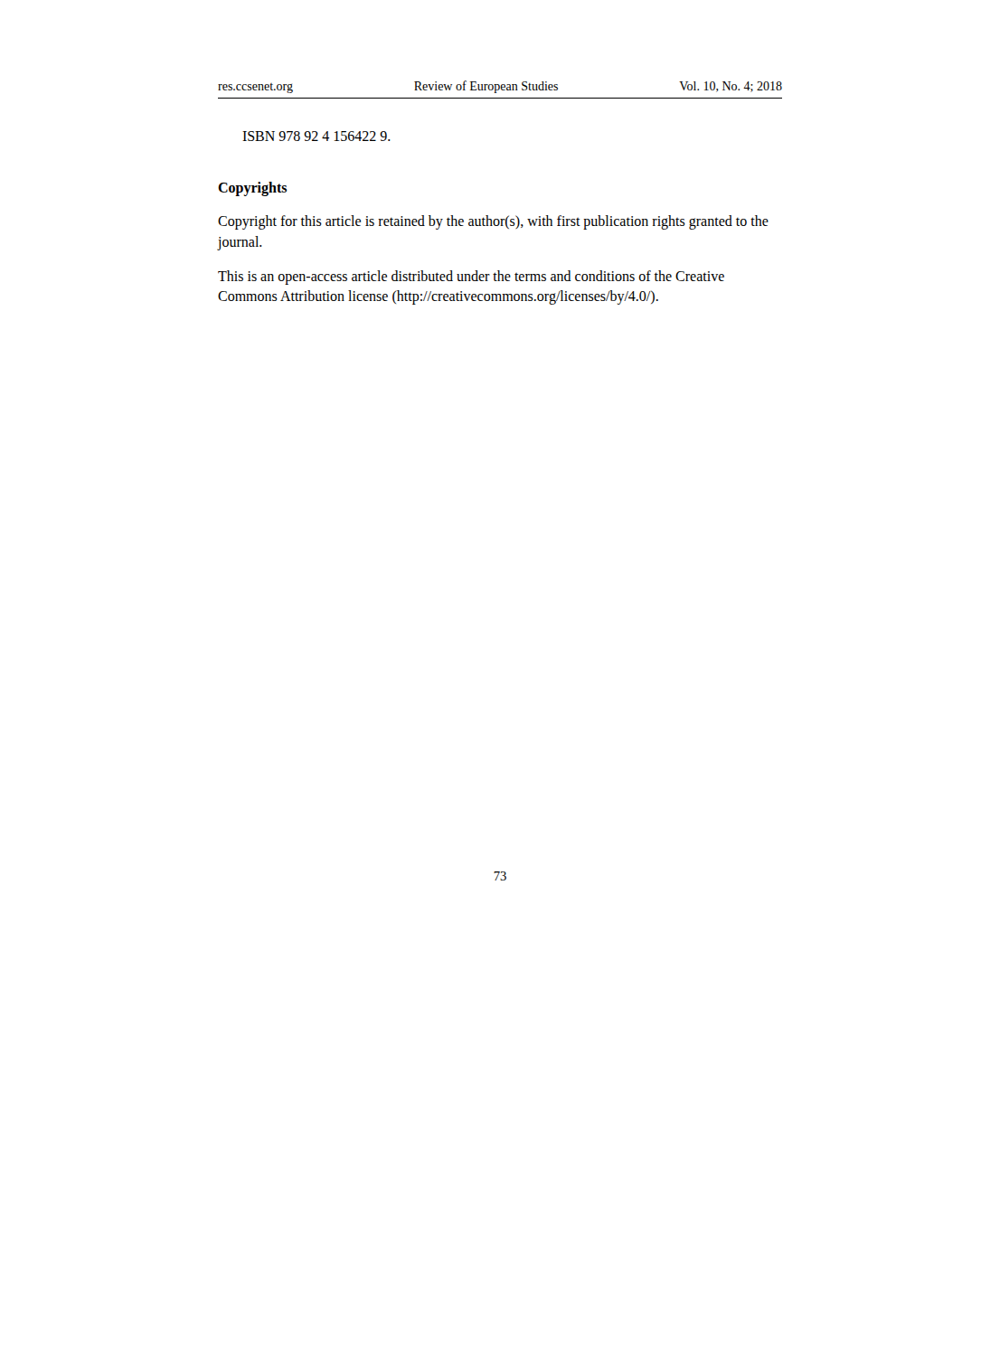res.ccsenet.org Review of European Studies Vol. 10, No. 4; 2018
ISBN 978 92 4 156422 9.
Copyrights
Copyright for this article is retained by the author(s), with first publication rights granted to the journal.
This is an open-access article distributed under the terms and conditions of the Creative Commons Attribution license (http://creativecommons.org/licenses/by/4.0/).
73